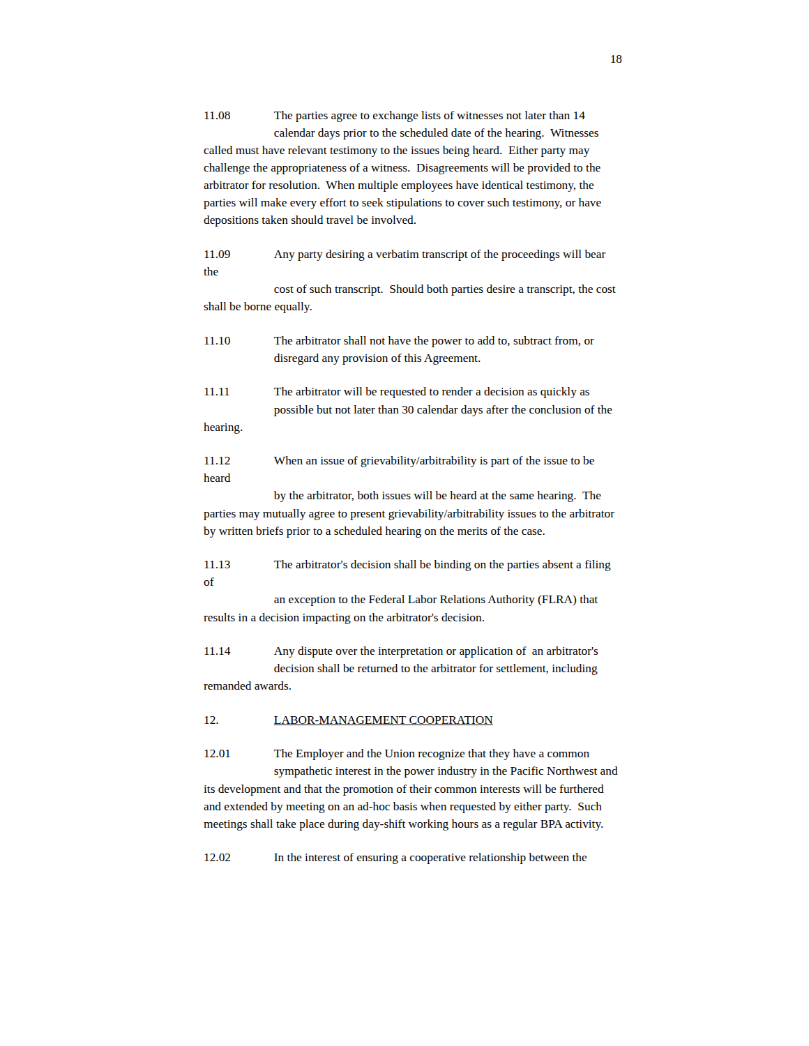18
11.08 The parties agree to exchange lists of witnesses not later than 14 calendar days prior to the scheduled date of the hearing. Witnesses called must have relevant testimony to the issues being heard. Either party may challenge the appropriateness of a witness. Disagreements will be provided to the arbitrator for resolution. When multiple employees have identical testimony, the parties will make every effort to seek stipulations to cover such testimony, or have depositions taken should travel be involved.
11.09 Any party desiring a verbatim transcript of the proceedings will bear the cost of such transcript. Should both parties desire a transcript, the cost shall be borne equally.
11.10 The arbitrator shall not have the power to add to, subtract from, or disregard any provision of this Agreement.
11.11 The arbitrator will be requested to render a decision as quickly as possible but not later than 30 calendar days after the conclusion of the hearing.
11.12 When an issue of grievability/arbitrability is part of the issue to be heard by the arbitrator, both issues will be heard at the same hearing. The parties may mutually agree to present grievability/arbitrability issues to the arbitrator by written briefs prior to a scheduled hearing on the merits of the case.
11.13 The arbitrator's decision shall be binding on the parties absent a filing of an exception to the Federal Labor Relations Authority (FLRA) that results in a decision impacting on the arbitrator's decision.
11.14 Any dispute over the interpretation or application of an arbitrator's decision shall be returned to the arbitrator for settlement, including remanded awards.
12. LABOR-MANAGEMENT COOPERATION
12.01 The Employer and the Union recognize that they have a common sympathetic interest in the power industry in the Pacific Northwest and its development and that the promotion of their common interests will be furthered and extended by meeting on an ad-hoc basis when requested by either party. Such meetings shall take place during day-shift working hours as a regular BPA activity.
12.02 In the interest of ensuring a cooperative relationship between the